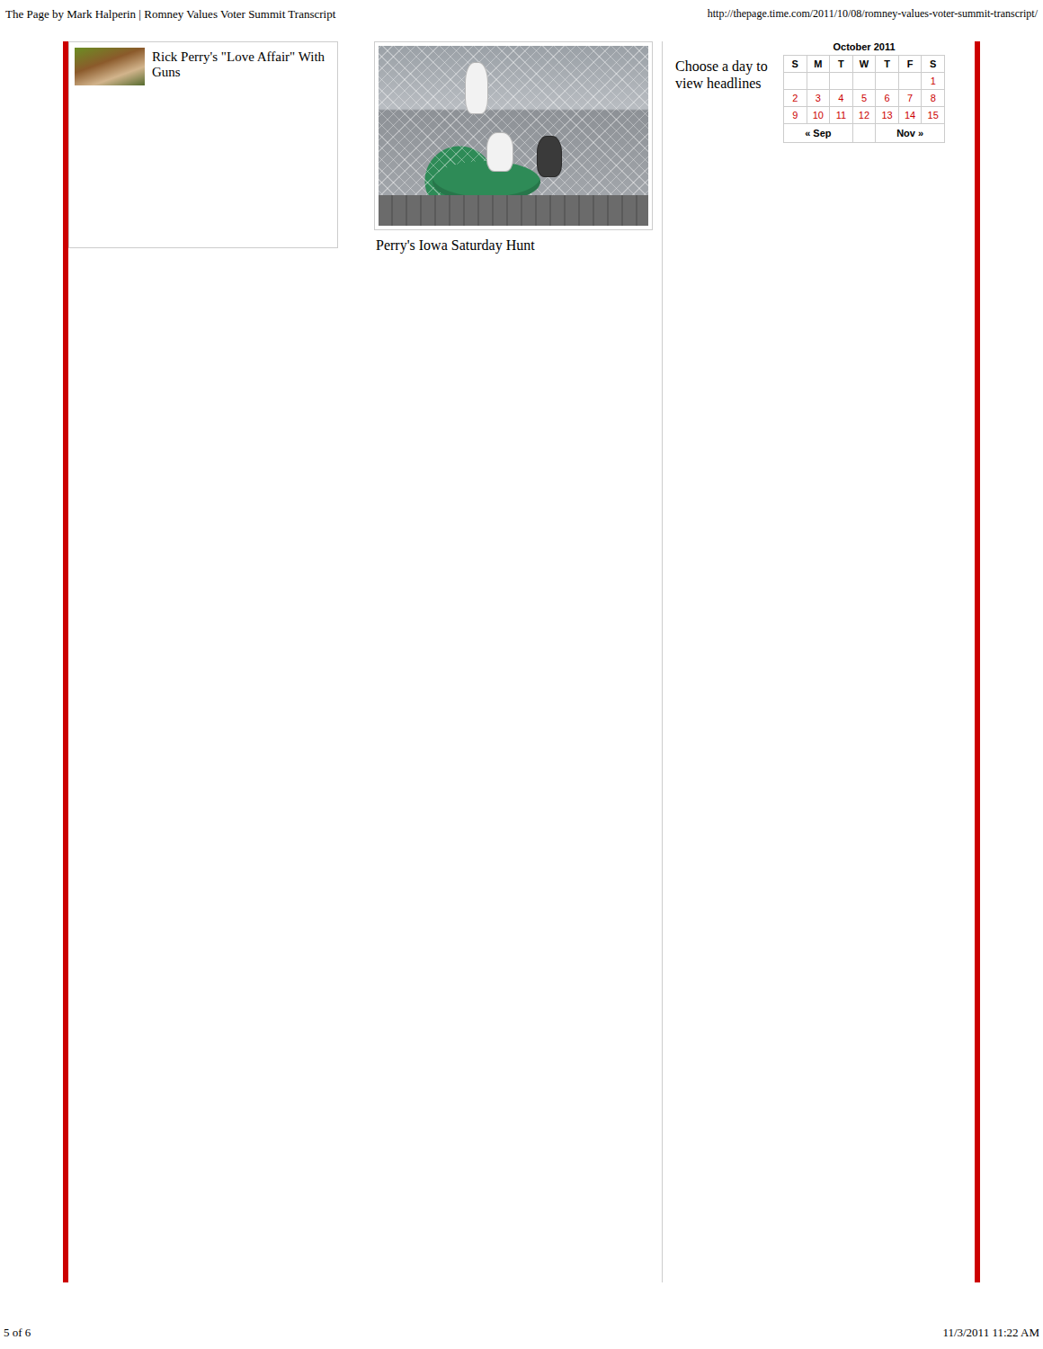The Page by Mark Halperin | Romney Values Voter Summit Transcript
http://thepage.time.com/2011/10/08/romney-values-voter-summit-transcript/
Rick Perry's "Love Affair" With Guns
Perry's Iowa Saturday Hunt
Choose a day to view headlines
October 2011
| S | M | T | W | T | F | S |
| --- | --- | --- | --- | --- | --- | --- |
| | | | | | | 1 |
| 2 | 3 | 4 | 5 | 6 | 7 | 8 |
| 9 | 10 | 11 | 12 | 13 | 14 | 15 |
| « Sep | | Nov » |
5 of 6
11/3/2011 11:22 AM